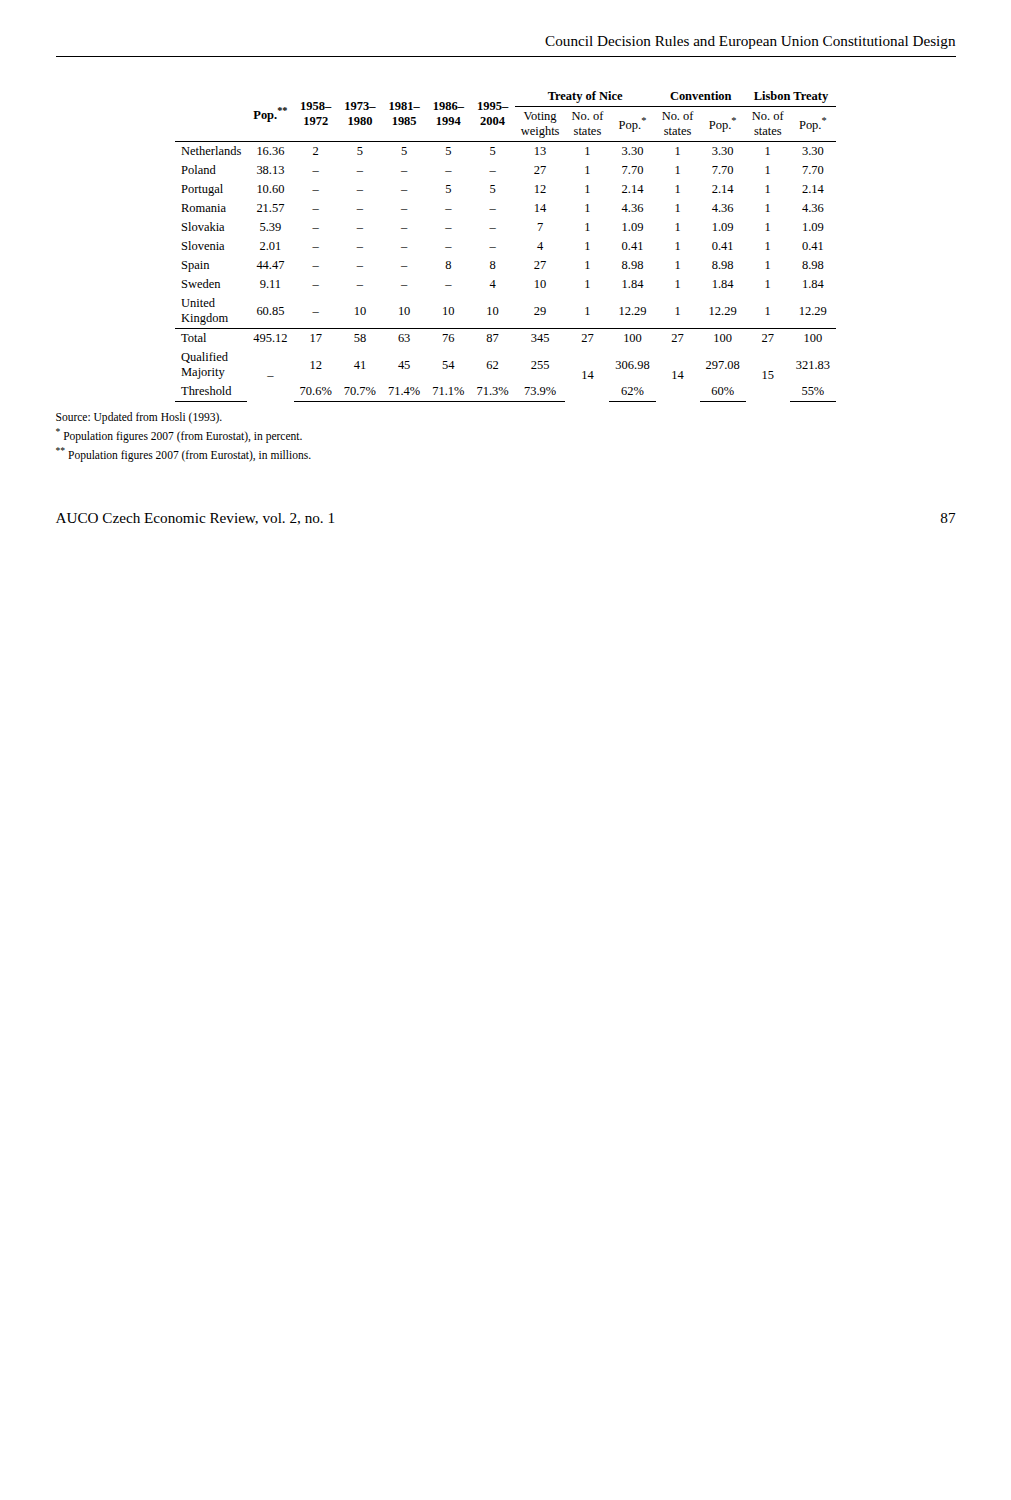Council Decision Rules and European Union Constitutional Design
| | Pop. ** | 1958– 1972 | 1973– 1980 | 1981– 1985 | 1986– 1994 | 1995– 2004 | Treaty of Nice | Convention | Lisbon Treaty |
| --- | --- | --- | --- | --- | --- | --- | --- | --- | --- |
| Voting weights | No. of states | Pop. * | No. of states | Pop. * | No. of states | Pop. * |
| Netherlands | 16.36 | 2 | 5 | 5 | 5 | 5 | 13 | 1 | 3.30 | 1 | 3.30 | 1 | 3.30 |
| Poland | 38.13 | – | – | – | – | – | 27 | 1 | 7.70 | 1 | 7.70 | 1 | 7.70 |
| Portugal | 10.60 | – | – | – | 5 | 5 | 12 | 1 | 2.14 | 1 | 2.14 | 1 | 2.14 |
| Romania | 21.57 | – | – | – | – | – | 14 | 1 | 4.36 | 1 | 4.36 | 1 | 4.36 |
| Slovakia | 5.39 | – | – | – | – | – | 7 | 1 | 1.09 | 1 | 1.09 | 1 | 1.09 |
| Slovenia | 2.01 | – | – | – | – | – | 4 | 1 | 0.41 | 1 | 0.41 | 1 | 0.41 |
| Spain | 44.47 | – | – | – | 8 | 8 | 27 | 1 | 8.98 | 1 | 8.98 | 1 | 8.98 |
| Sweden | 9.11 | – | – | – | – | 4 | 10 | 1 | 1.84 | 1 | 1.84 | 1 | 1.84 |
| United Kingdom | 60.85 | – | 10 | 10 | 10 | 10 | 29 | 1 | 12.29 | 1 | 12.29 | 1 | 12.29 |
| Total | 495.12 | 17 | 58 | 63 | 76 | 87 | 345 | 27 | 100 | 27 | 100 | 27 | 100 |
| Qualified Majority | – | 12 | 41 | 45 | 54 | 62 | 255 | 14 | 306.98 | 14 | 297.08 | 15 | 321.83 |
| Threshold | 70.6% | 70.7% | 71.4% | 71.1% | 71.3% | 73.9% | 62% | 60% | 55% |
Source: Updated from Hosli (1993).
* Population figures 2007 (from Eurostat), in percent.
** Population figures 2007 (from Eurostat), in millions.
AUCO Czech Economic Review, vol. 2, no. 1
87